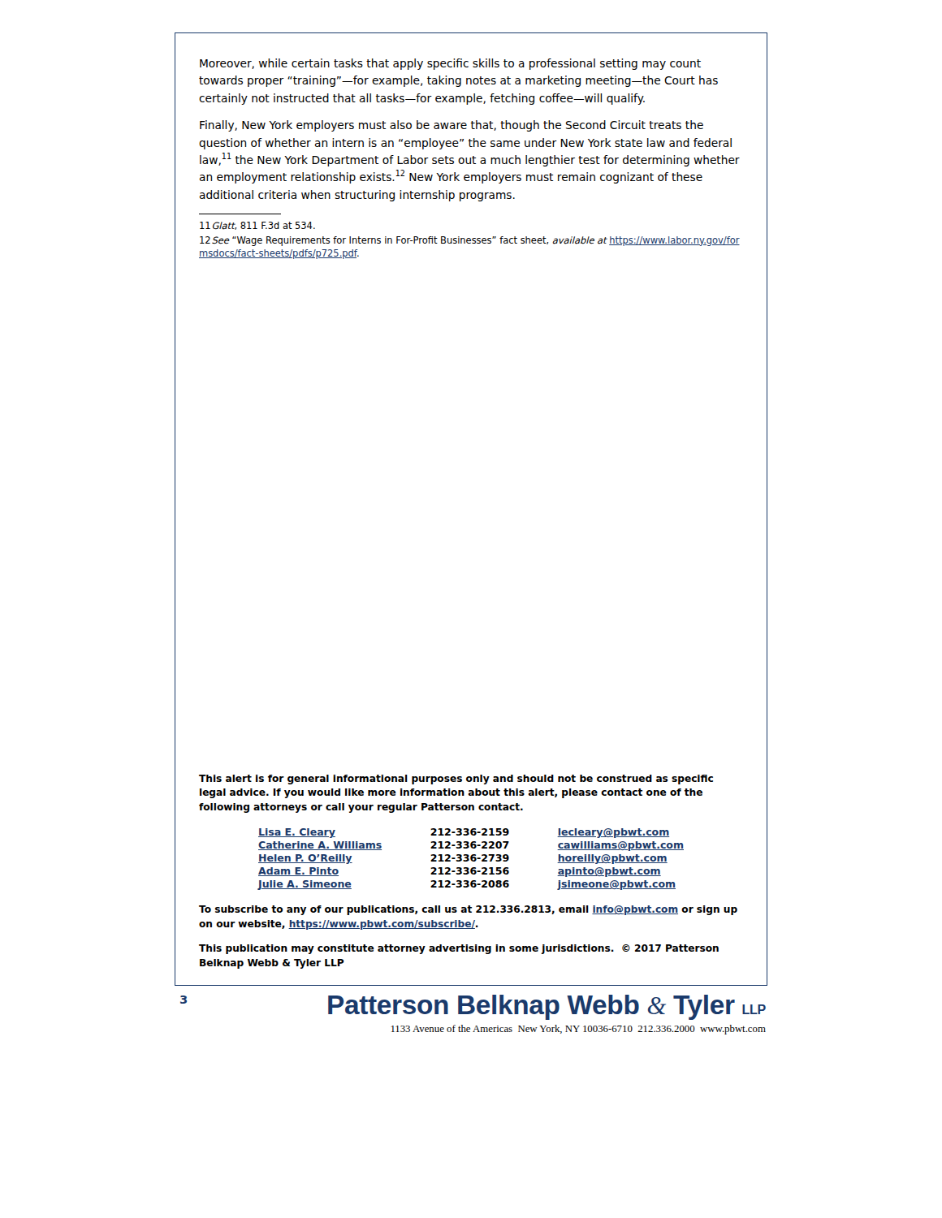Moreover, while certain tasks that apply specific skills to a professional setting may count towards proper “training”—for example, taking notes at a marketing meeting—the Court has certainly not instructed that all tasks—for example, fetching coffee—will qualify.
Finally, New York employers must also be aware that, though the Second Circuit treats the question of whether an intern is an “employee” the same under New York state law and federal law,11 the New York Department of Labor sets out a much lengthier test for determining whether an employment relationship exists.12 New York employers must remain cognizant of these additional criteria when structuring internship programs.
11 Glatt, 811 F.3d at 534.
12 See “Wage Requirements for Interns in For-Profit Businesses” fact sheet, available at https://www.labor.ny.gov/formsdocs/fact-sheets/pdfs/p725.pdf.
This alert is for general informational purposes only and should not be construed as specific legal advice. If you would like more information about this alert, please contact one of the following attorneys or call your regular Patterson contact.
| Lisa E. Cleary | 212-336-2159 | lecleary@pbwt.com |
| Catherine A. Williams | 212-336-2207 | cawilliams@pbwt.com |
| Helen P. O’Reilly | 212-336-2739 | horeilly@pbwt.com |
| Adam E. Pinto | 212-336-2156 | apinto@pbwt.com |
| Julie A. Simeone | 212-336-2086 | jsimeone@pbwt.com |
To subscribe to any of our publications, call us at 212.336.2813, email info@pbwt.com or sign up on our website, https://www.pbwt.com/subscribe/.
This publication may constitute attorney advertising in some jurisdictions. © 2017 Patterson Belknap Webb & Tyler LLP
3
Patterson Belknap Webb & Tyler LLP
1133 Avenue of the Americas New York, NY 10036-6710 212.336.2000 www.pbwt.com